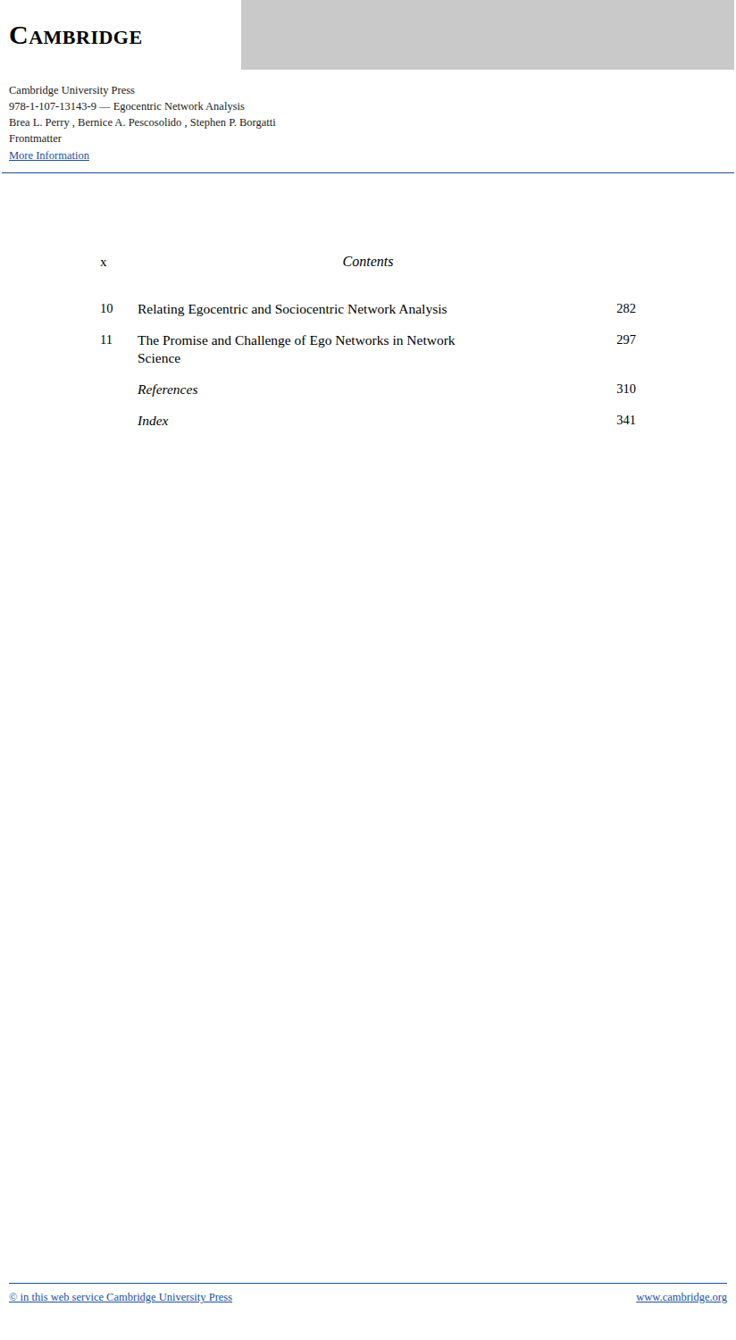CAMBRIDGE
Cambridge University Press
978-1-107-13143-9 — Egocentric Network Analysis
Brea L. Perry , Bernice A. Pescosolido , Stephen P. Borgatti
Frontmatter
More Information
x
Contents
| 10 | Relating Egocentric and Sociocentric Network Analysis | 282 |
| 11 | The Promise and Challenge of Ego Networks in Network Science | 297 |
| | References | 310 |
| | Index | 341 |
© in this web service Cambridge University Press
www.cambridge.org